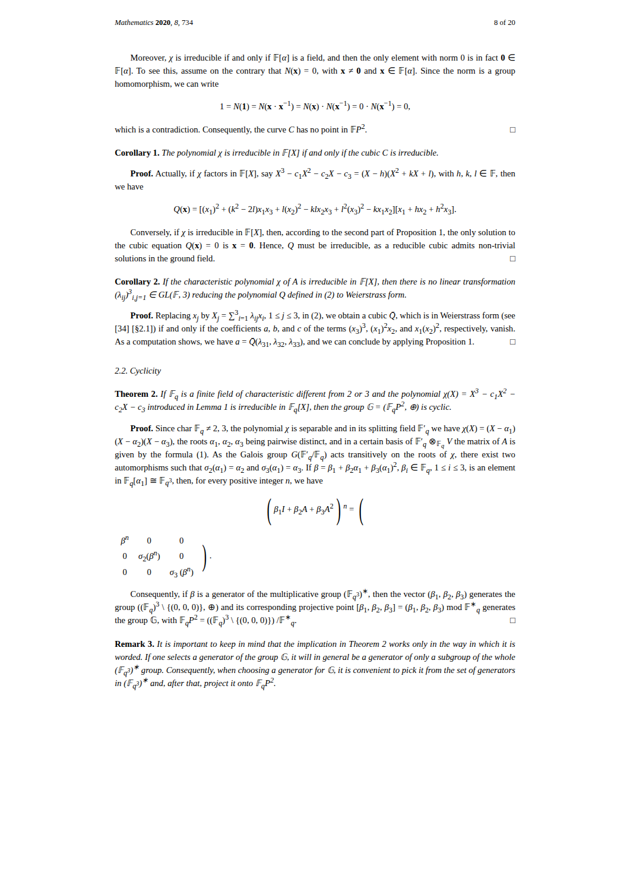Mathematics 2020, 8, 734 8 of 20
Moreover, χ is irreducible if and only if 𝔽[α] is a field, and then the only element with norm 0 is in fact 0 ∈ 𝔽[α]. To see this, assume on the contrary that N(x) = 0, with x ≠ 0 and x ∈ 𝔽[α]. Since the norm is a group homomorphism, we can write
1 = N(1) = N(x · x−1) = N(x) · N(x−1) = 0 · N(x−1) = 0,
which is a contradiction. Consequently, the curve C has no point in 𝔽P2. □
Corollary 1. The polynomial χ is irreducible in 𝔽[X] if and only if the cubic C is irreducible.
Proof. Actually, if χ factors in 𝔽[X], say X3 − c1X2 − c2X − c3 = (X − h)(X2 + kX + l), with h, k, l ∈ 𝔽, then we have
Q(x) = [(x1)2 + (k2 − 2l)x1x3 + l(x2)2 − klx2x3 + l2(x3)2 − kx1x2][x1 + hx2 + h2x3].
Conversely, if χ is irreducible in 𝔽[X], then, according to the second part of Proposition 1, the only solution to the cubic equation Q(x) = 0 is x = 0. Hence, Q must be irreducible, as a reducible cubic admits non-trivial solutions in the ground field. □
Corollary 2. If the characteristic polynomial χ of A is irreducible in 𝔽[X], then there is no linear transformation (λij)3i,j=1 ∈ GL(𝔽, 3) reducing the polynomial Q defined in (2) to Weierstrass form.
Proof. Replacing xj by Xj = ∑3i=1 λijxi, 1 ≤ j ≤ 3, in (2), we obtain a cubic Q̄, which is in Weierstrass form (see [34] [§2.1]) if and only if the coefficients a, b, and c of the terms (x3)3, (x1)2x2, and x1(x2)2, respectively, vanish. As a computation shows, we have a = Q̄(λ31, λ32, λ33), and we can conclude by applying Proposition 1. □
2.2. Cyclicity
Theorem 2. If 𝔽q is a finite field of characteristic different from 2 or 3 and the polynomial χ(X) = X3 − c1X2 − c2X − c3 introduced in Lemma 1 is irreducible in 𝔽q[X], then the group 𝔾 = (𝔽qP2, ⊕) is cyclic.
Proof. Since char 𝔽q ≠ 2, 3, the polynomial χ is separable and in its splitting field 𝔽′q we have χ(X) = (X − α1)(X − α2)(X − α3), the roots α1, α2, α3 being pairwise distinct, and in a certain basis of 𝔽′q ⊗𝔽q V the matrix of A is given by the formula (1). As the Galois group G(𝔽′q/𝔽q) acts transitively on the roots of χ, there exist two automorphisms such that σ2(α1) = α2 and σ3(α1) = α3. If β = β1 + β2α1 + β3(α1)2, βi ∈ 𝔽q, 1 ≤ i ≤ 3, is an element in 𝔽q[α1] ≅ 𝔽q3, then, for every positive integer n, we have
(β1I + β2A + β3A2)n = (
| β n | 0 | 0 |
| 0 | σ 2 ( β n ) | 0 |
| 0 | 0 | σ 3 ( β n ) |
).
Consequently, if β is a generator of the multiplicative group (𝔽q3)∗, then the vector (β1, β2, β3) generates the group ((𝔽q)3 \ {(0, 0, 0)}, ⊕) and its corresponding projective point [β1, β2, β3] = (β1, β2, β3) mod 𝔽∗q generates the group 𝔾, with 𝔽qP2 = ((𝔽q)3 \ {(0, 0, 0)}) /𝔽∗q. □
Remark 3. It is important to keep in mind that the implication in Theorem 2 works only in the way in which it is worded. If one selects a generator of the group 𝔾, it will in general be a generator of only a subgroup of the whole (𝔽q3)∗ group. Consequently, when choosing a generator for 𝔾, it is convenient to pick it from the set of generators in (𝔽q3)∗ and, after that, project it onto 𝔽qP2.